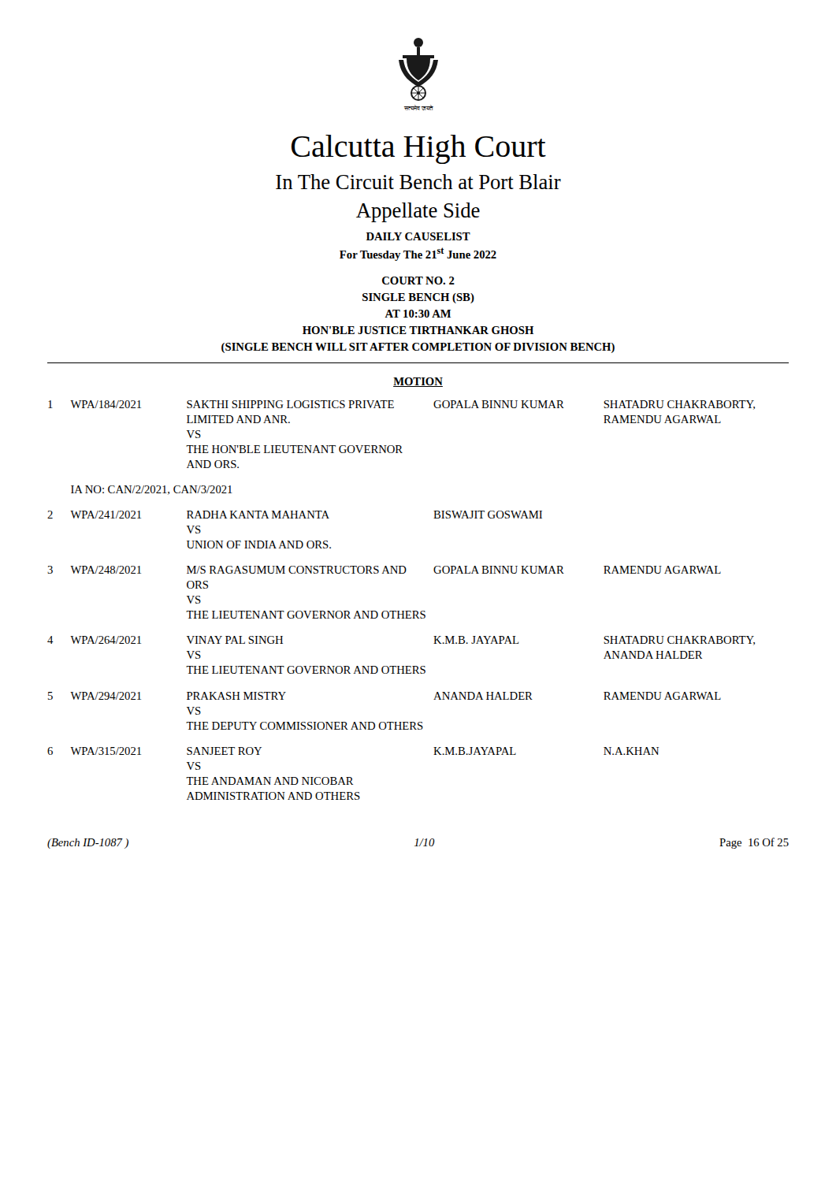सत्यमेव जयते
Calcutta High Court
In The Circuit Bench at Port Blair
Appellate Side
DAILY CAUSELIST
For Tuesday The 21st June 2022
COURT NO. 2
SINGLE BENCH (SB)
AT 10:30 AM
HON'BLE JUSTICE TIRTHANKAR GHOSH
(SINGLE BENCH WILL SIT AFTER COMPLETION OF DIVISION BENCH)
MOTION
| 1 | WPA/184/2021 | SAKTHI SHIPPING LOGISTICS PRIVATE LIMITED AND ANR. VS THE HON'BLE LIEUTENANT GOVERNOR AND ORS. | GOPALA BINNU KUMAR | SHATADRU CHAKRABORTY, RAMENDU AGARWAL |
| | IA NO: CAN/2/2021, CAN/3/2021 |
| 2 | WPA/241/2021 | RADHA KANTA MAHANTA VS UNION OF INDIA AND ORS. | BISWAJIT GOSWAMI | |
| 3 | WPA/248/2021 | M/S RAGASUMUM CONSTRUCTORS AND ORS VS THE LIEUTENANT GOVERNOR AND OTHERS | GOPALA BINNU KUMAR | RAMENDU AGARWAL |
| 4 | WPA/264/2021 | VINAY PAL SINGH VS THE LIEUTENANT GOVERNOR AND OTHERS | K.M.B. JAYAPAL | SHATADRU CHAKRABORTY, ANANDA HALDER |
| 5 | WPA/294/2021 | PRAKASH MISTRY VS THE DEPUTY COMMISSIONER AND OTHERS | ANANDA HALDER | RAMENDU AGARWAL |
| 6 | WPA/315/2021 | SANJEET ROY VS THE ANDAMAN AND NICOBAR ADMINISTRATION AND OTHERS | K.M.B.JAYAPAL | N.A.KHAN |
(Bench ID-1087 )
1/10
Page 16 Of 25